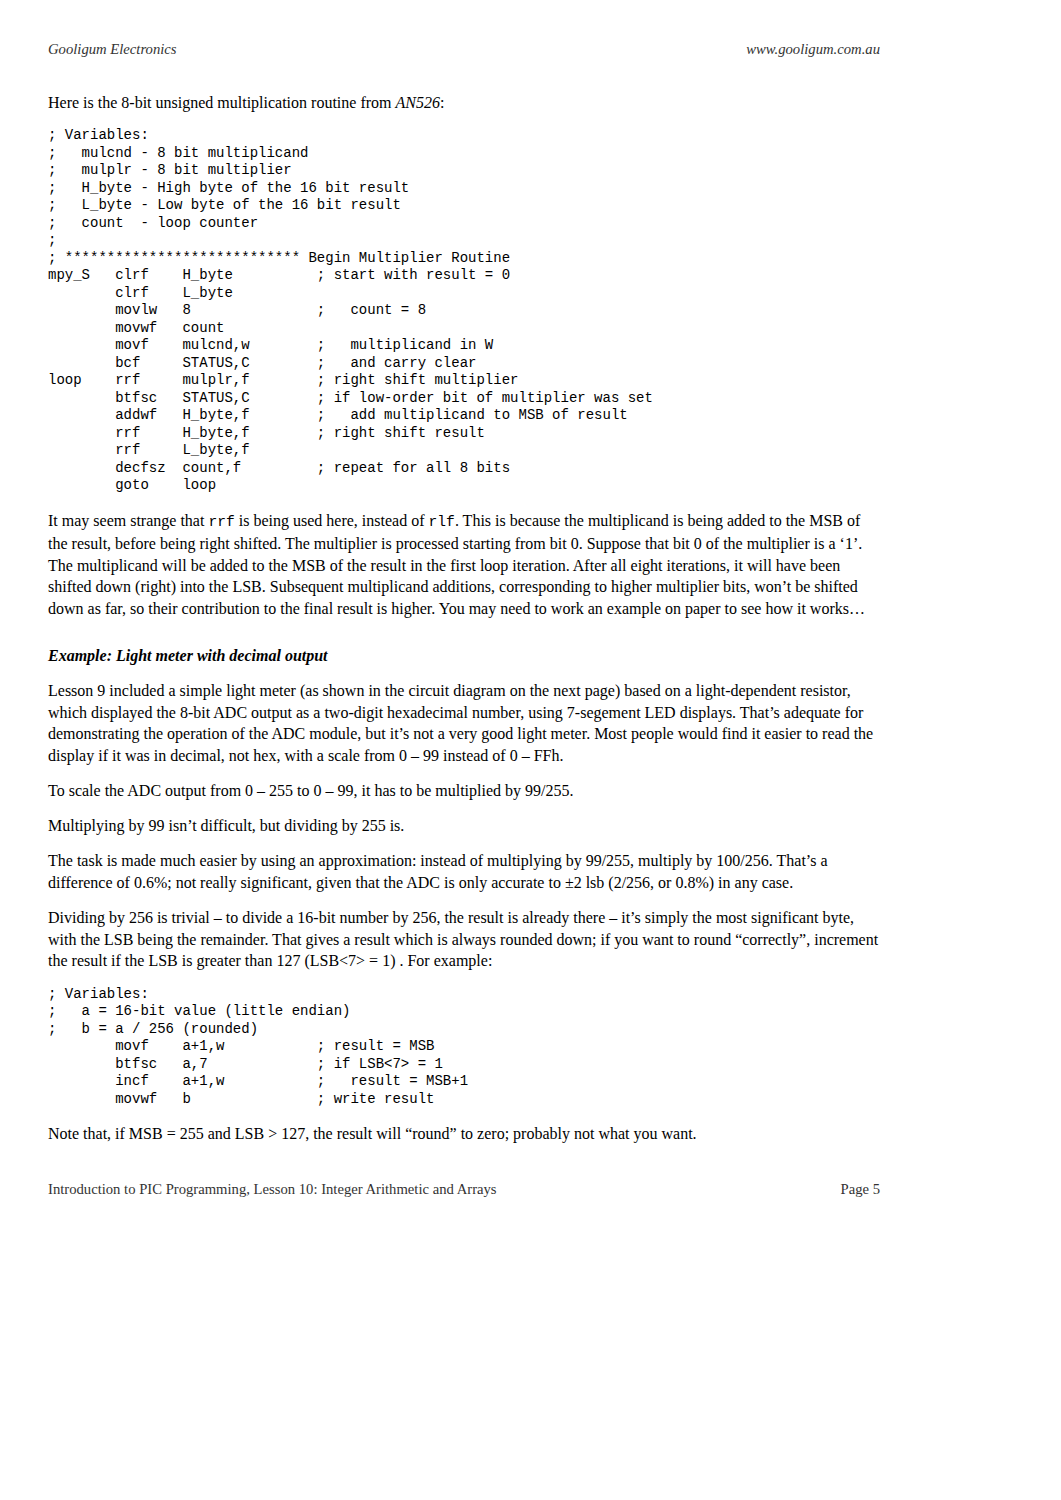Gooligum Electronics www.gooligum.com.au
Here is the 8-bit unsigned multiplication routine from AN526:
; Variables:
;   mulcnd - 8 bit multiplicand
;   mulplr - 8 bit multiplier
;   H_byte - High byte of the 16 bit result
;   L_byte - Low byte of the 16 bit result
;   count  - loop counter
;
; **************************** Begin Multiplier Routine
mpy_S   clrf    H_byte          ; start with result = 0
        clrf    L_byte
        movlw   8               ;   count = 8
        movwf   count
        movf    mulcnd,w        ;   multiplicand in W
        bcf     STATUS,C        ;   and carry clear
loop    rrf     mulplr,f        ; right shift multiplier
        btfsc   STATUS,C        ; if low-order bit of multiplier was set
        addwf   H_byte,f        ;   add multiplicand to MSB of result
        rrf     H_byte,f        ; right shift result
        rrf     L_byte,f
        decfsz  count,f         ; repeat for all 8 bits
        goto    loop
It may seem strange that rrf is being used here, instead of rlf. This is because the multiplicand is being added to the MSB of the result, before being right shifted. The multiplier is processed starting from bit 0. Suppose that bit 0 of the multiplier is a ‘1’. The multiplicand will be added to the MSB of the result in the first loop iteration. After all eight iterations, it will have been shifted down (right) into the LSB. Subsequent multiplicand additions, corresponding to higher multiplier bits, won’t be shifted down as far, so their contribution to the final result is higher. You may need to work an example on paper to see how it works…
Example: Light meter with decimal output
Lesson 9 included a simple light meter (as shown in the circuit diagram on the next page) based on a light-dependent resistor, which displayed the 8-bit ADC output as a two-digit hexadecimal number, using 7-segement LED displays. That’s adequate for demonstrating the operation of the ADC module, but it’s not a very good light meter. Most people would find it easier to read the display if it was in decimal, not hex, with a scale from 0 – 99 instead of 0 – FFh.
To scale the ADC output from 0 – 255 to 0 – 99, it has to be multiplied by 99/255.
Multiplying by 99 isn’t difficult, but dividing by 255 is.
The task is made much easier by using an approximation: instead of multiplying by 99/255, multiply by 100/256. That’s a difference of 0.6%; not really significant, given that the ADC is only accurate to ±2 lsb (2/256, or 0.8%) in any case.
Dividing by 256 is trivial – to divide a 16-bit number by 256, the result is already there – it’s simply the most significant byte, with the LSB being the remainder. That gives a result which is always rounded down; if you want to round “correctly”, increment the result if the LSB is greater than 127 (LSB<7> = 1) . For example:
; Variables:
;   a = 16-bit value (little endian)
;   b = a / 256 (rounded)
        movf    a+1,w           ; result = MSB
        btfsc   a,7             ; if LSB<7> = 1
        incf    a+1,w           ;   result = MSB+1
        movwf   b               ; write result
Note that, if MSB = 255 and LSB > 127, the result will “round” to zero; probably not what you want.
Introduction to PIC Programming, Lesson 10: Integer Arithmetic and Arrays Page 5